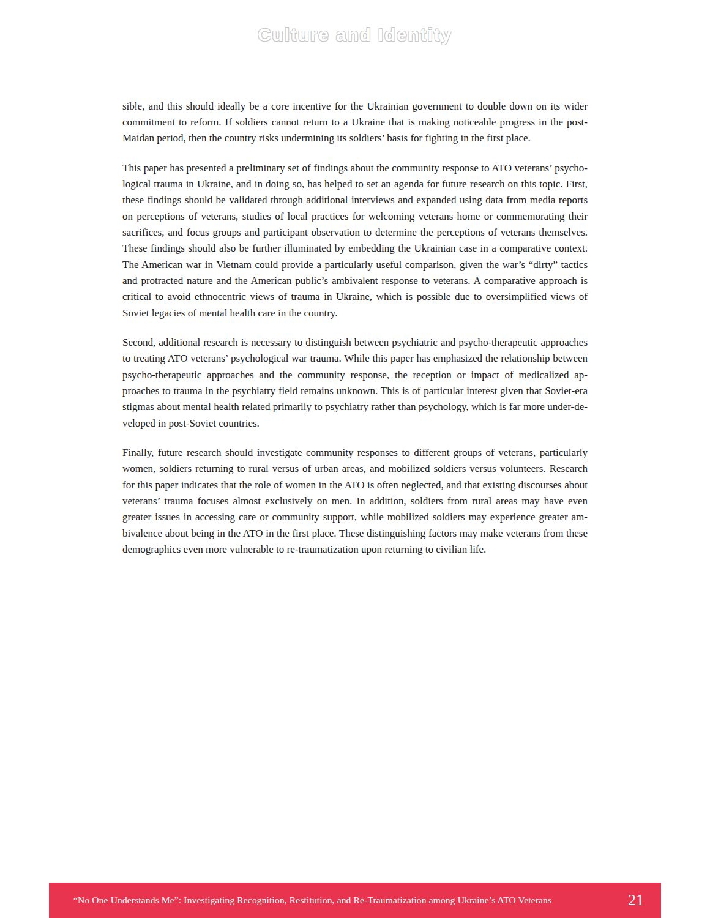Culture and Identity
sible, and this should ideally be a core incentive for the Ukrainian government to double down on its wider commitment to reform. If soldiers cannot return to a Ukraine that is making noticeable progress in the post-Maidan period, then the country risks undermining its soldiers’ basis for fighting in the first place.
This paper has presented a preliminary set of findings about the community response to ATO veterans’ psychological trauma in Ukraine, and in doing so, has helped to set an agenda for future research on this topic. First, these findings should be validated through additional interviews and expanded using data from media reports on perceptions of veterans, studies of local practices for welcoming veterans home or commemorating their sacrifices, and focus groups and participant observation to determine the perceptions of veterans themselves. These findings should also be further illuminated by embedding the Ukrainian case in a comparative context. The American war in Vietnam could provide a particularly useful comparison, given the war’s “dirty” tactics and protracted nature and the American public’s ambivalent response to veterans. A comparative approach is critical to avoid ethnocentric views of trauma in Ukraine, which is possible due to oversimplified views of Soviet legacies of mental health care in the country.
Second, additional research is necessary to distinguish between psychiatric and psycho-therapeutic approaches to treating ATO veterans’ psychological war trauma. While this paper has emphasized the relationship between psycho-therapeutic approaches and the community response, the reception or impact of medicalized approaches to trauma in the psychiatry field remains unknown. This is of particular interest given that Soviet-era stigmas about mental health related primarily to psychiatry rather than psychology, which is far more under-developed in post-Soviet countries.
Finally, future research should investigate community responses to different groups of veterans, particularly women, soldiers returning to rural versus of urban areas, and mobilized soldiers versus volunteers. Research for this paper indicates that the role of women in the ATO is often neglected, and that existing discourses about veterans’ trauma focuses almost exclusively on men. In addition, soldiers from rural areas may have even greater issues in accessing care or community support, while mobilized soldiers may experience greater ambivalence about being in the ATO in the first place. These distinguishing factors may make veterans from these demographics even more vulnerable to re-traumatization upon returning to civilian life.
“No One Understands Me”: Investigating Recognition, Restitution, and Re-Traumatization among Ukraine’s ATO Veterans
21